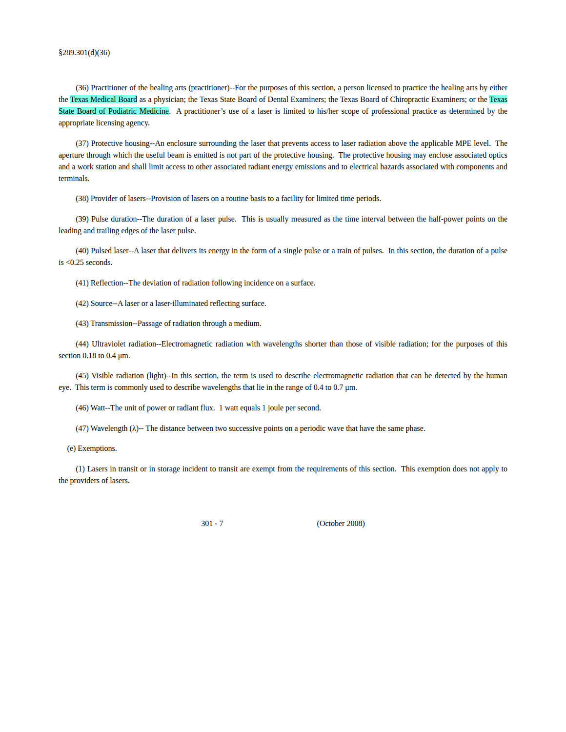§289.301(d)(36)
(36) Practitioner of the healing arts (practitioner)--For the purposes of this section, a person licensed to practice the healing arts by either the Texas Medical Board as a physician; the Texas State Board of Dental Examiners; the Texas Board of Chiropractic Examiners; or the Texas State Board of Podiatric Medicine. A practitioner’s use of a laser is limited to his/her scope of professional practice as determined by the appropriate licensing agency.
(37) Protective housing--An enclosure surrounding the laser that prevents access to laser radiation above the applicable MPE level. The aperture through which the useful beam is emitted is not part of the protective housing. The protective housing may enclose associated optics and a work station and shall limit access to other associated radiant energy emissions and to electrical hazards associated with components and terminals.
(38) Provider of lasers--Provision of lasers on a routine basis to a facility for limited time periods.
(39) Pulse duration--The duration of a laser pulse. This is usually measured as the time interval between the half-power points on the leading and trailing edges of the laser pulse.
(40) Pulsed laser--A laser that delivers its energy in the form of a single pulse or a train of pulses. In this section, the duration of a pulse is <0.25 seconds.
(41) Reflection--The deviation of radiation following incidence on a surface.
(42) Source--A laser or a laser-illuminated reflecting surface.
(43) Transmission--Passage of radiation through a medium.
(44) Ultraviolet radiation--Electromagnetic radiation with wavelengths shorter than those of visible radiation; for the purposes of this section 0.18 to 0.4 μm.
(45) Visible radiation (light)--In this section, the term is used to describe electromagnetic radiation that can be detected by the human eye. This term is commonly used to describe wavelengths that lie in the range of 0.4 to 0.7 μm.
(46) Watt--The unit of power or radiant flux. 1 watt equals 1 joule per second.
(47) Wavelength (λ)-- The distance between two successive points on a periodic wave that have the same phase.
(e) Exemptions.
(1) Lasers in transit or in storage incident to transit are exempt from the requirements of this section. This exemption does not apply to the providers of lasers.
301 - 7 (October 2008)